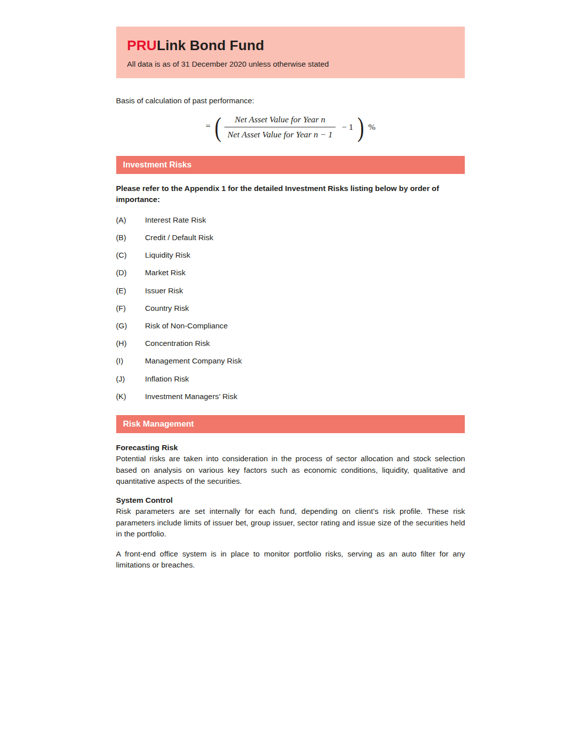PRULink Bond Fund
All data is as of 31 December 2020 unless otherwise stated
Basis of calculation of past performance:
= ( Net Asset Value for Year n Net Asset Value for Year n − 1 − 1 ) %
Investment Risks
Please refer to the Appendix 1 for the detailed Investment Risks listing below by order of importance:
(A) Interest Rate Risk
(B) Credit / Default Risk
(C) Liquidity Risk
(D) Market Risk
(E) Issuer Risk
(F) Country Risk
(G) Risk of Non-Compliance
(H) Concentration Risk
(I) Management Company Risk
(J) Inflation Risk
(K) Investment Managers’ Risk
Risk Management
Forecasting Risk
Potential risks are taken into consideration in the process of sector allocation and stock selection based on analysis on various key factors such as economic conditions, liquidity, qualitative and quantitative aspects of the securities.
System Control
Risk parameters are set internally for each fund, depending on client’s risk profile. These risk parameters include limits of issuer bet, group issuer, sector rating and issue size of the securities held in the portfolio.
A front-end office system is in place to monitor portfolio risks, serving as an auto filter for any limitations or breaches.